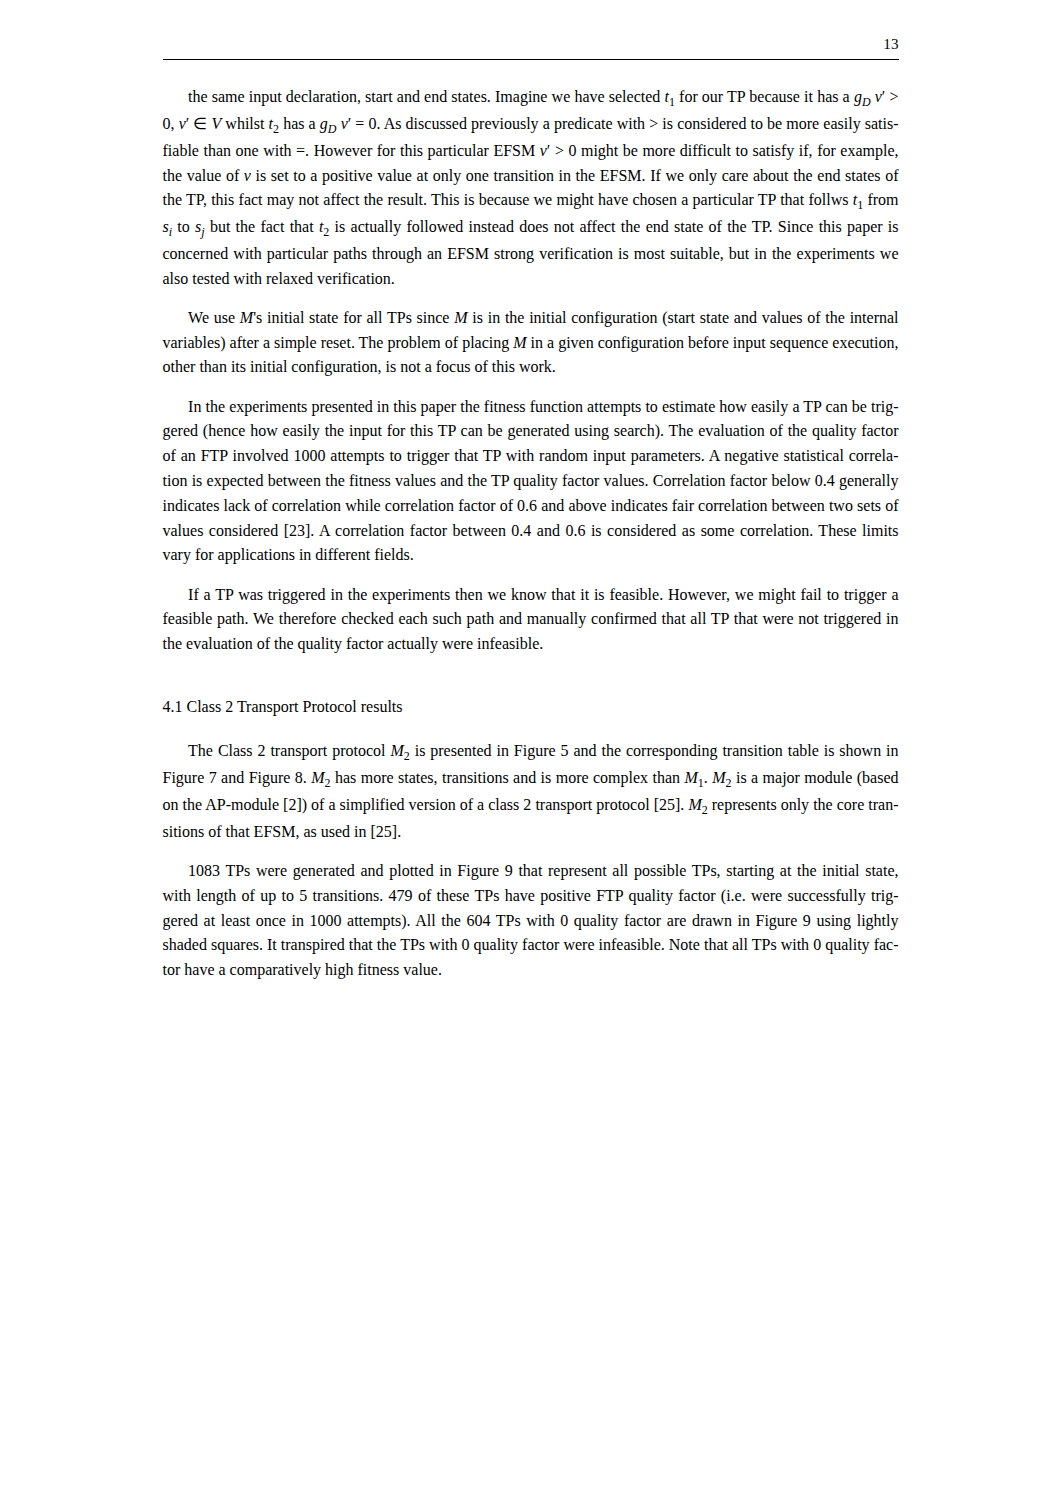13
the same input declaration, start and end states. Imagine we have selected t1 for our TP because it has a gD v′ > 0, v′ ∈ V whilst t2 has a gD v′ = 0. As discussed previously a predicate with > is considered to be more easily satisfiable than one with =. However for this particular EFSM v′ > 0 might be more difficult to satisfy if, for example, the value of v is set to a positive value at only one transition in the EFSM. If we only care about the end states of the TP, this fact may not affect the result. This is because we might have chosen a particular TP that follws t1 from si to sj but the fact that t2 is actually followed instead does not affect the end state of the TP. Since this paper is concerned with particular paths through an EFSM strong verification is most suitable, but in the experiments we also tested with relaxed verification.
We use M's initial state for all TPs since M is in the initial configuration (start state and values of the internal variables) after a simple reset. The problem of placing M in a given configuration before input sequence execution, other than its initial configuration, is not a focus of this work.
In the experiments presented in this paper the fitness function attempts to estimate how easily a TP can be triggered (hence how easily the input for this TP can be generated using search). The evaluation of the quality factor of an FTP involved 1000 attempts to trigger that TP with random input parameters. A negative statistical correlation is expected between the fitness values and the TP quality factor values. Correlation factor below 0.4 generally indicates lack of correlation while correlation factor of 0.6 and above indicates fair correlation between two sets of values considered [23]. A correlation factor between 0.4 and 0.6 is considered as some correlation. These limits vary for applications in different fields.
If a TP was triggered in the experiments then we know that it is feasible. However, we might fail to trigger a feasible path. We therefore checked each such path and manually confirmed that all TP that were not triggered in the evaluation of the quality factor actually were infeasible.
4.1 Class 2 Transport Protocol results
The Class 2 transport protocol M2 is presented in Figure 5 and the corresponding transition table is shown in Figure 7 and Figure 8. M2 has more states, transitions and is more complex than M1. M2 is a major module (based on the AP-module [2]) of a simplified version of a class 2 transport protocol [25]. M2 represents only the core transitions of that EFSM, as used in [25].
1083 TPs were generated and plotted in Figure 9 that represent all possible TPs, starting at the initial state, with length of up to 5 transitions. 479 of these TPs have positive FTP quality factor (i.e. were successfully triggered at least once in 1000 attempts). All the 604 TPs with 0 quality factor are drawn in Figure 9 using lightly shaded squares. It transpired that the TPs with 0 quality factor were infeasible. Note that all TPs with 0 quality factor have a comparatively high fitness value.